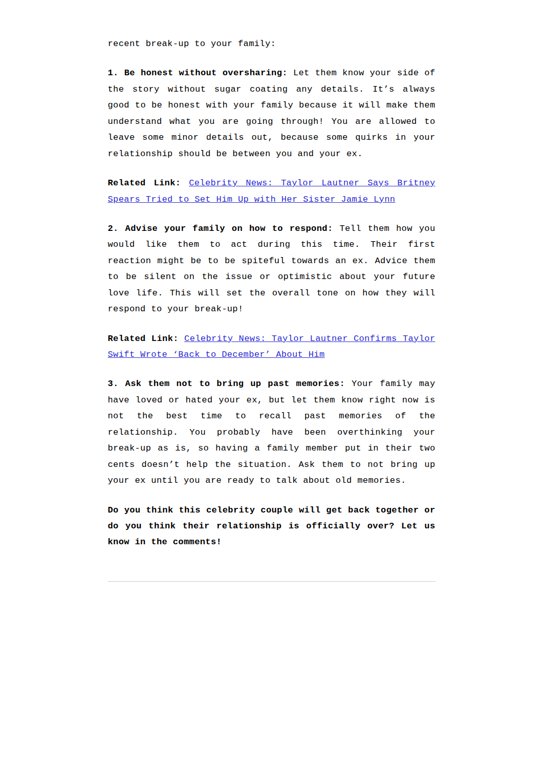recent break-up to your family:
1. Be honest without oversharing: Let them know your side of the story without sugar coating any details. It’s always good to be honest with your family because it will make them understand what you are going through! You are allowed to leave some minor details out, because some quirks in your relationship should be between you and your ex.
Related Link: Celebrity News: Taylor Lautner Says Britney Spears Tried to Set Him Up with Her Sister Jamie Lynn
2. Advise your family on how to respond: Tell them how you would like them to act during this time. Their first reaction might be to be spiteful towards an ex. Advice them to be silent on the issue or optimistic about your future love life. This will set the overall tone on how they will respond to your break-up!
Related Link: Celebrity News: Taylor Lautner Confirms Taylor Swift Wrote ‘Back to December’ About Him
3. Ask them not to bring up past memories: Your family may have loved or hated your ex, but let them know right now is not the best time to recall past memories of the relationship. You probably have been overthinking your break-up as is, so having a family member put in their two cents doesn’t help the situation. Ask them to not bring up your ex until you are ready to talk about old memories.
Do you think this celebrity couple will get back together or do you think their relationship is officially over? Let us know in the comments!